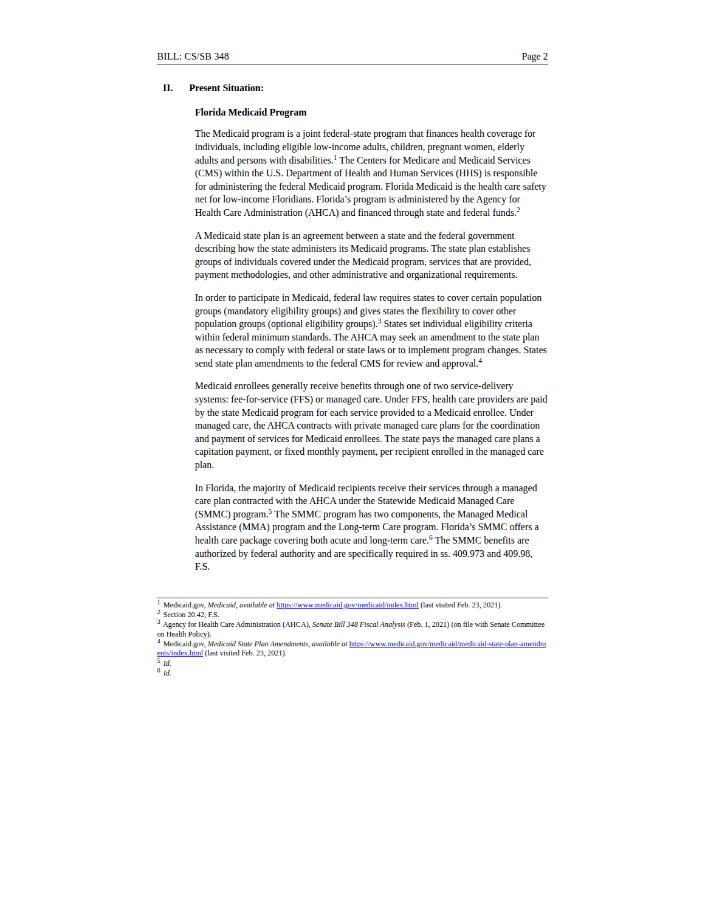BILL: CS/SB 348
Page 2
II.
Present Situation:
Florida Medicaid Program
The Medicaid program is a joint federal-state program that finances health coverage for individuals, including eligible low-income adults, children, pregnant women, elderly adults and persons with disabilities.1 The Centers for Medicare and Medicaid Services (CMS) within the U.S. Department of Health and Human Services (HHS) is responsible for administering the federal Medicaid program. Florida Medicaid is the health care safety net for low-income Floridians. Florida’s program is administered by the Agency for Health Care Administration (AHCA) and financed through state and federal funds.2
A Medicaid state plan is an agreement between a state and the federal government describing how the state administers its Medicaid programs. The state plan establishes groups of individuals covered under the Medicaid program, services that are provided, payment methodologies, and other administrative and organizational requirements.
In order to participate in Medicaid, federal law requires states to cover certain population groups (mandatory eligibility groups) and gives states the flexibility to cover other population groups (optional eligibility groups).3 States set individual eligibility criteria within federal minimum standards. The AHCA may seek an amendment to the state plan as necessary to comply with federal or state laws or to implement program changes. States send state plan amendments to the federal CMS for review and approval.4
Medicaid enrollees generally receive benefits through one of two service-delivery systems: fee-for-service (FFS) or managed care. Under FFS, health care providers are paid by the state Medicaid program for each service provided to a Medicaid enrollee. Under managed care, the AHCA contracts with private managed care plans for the coordination and payment of services for Medicaid enrollees. The state pays the managed care plans a capitation payment, or fixed monthly payment, per recipient enrolled in the managed care plan.
In Florida, the majority of Medicaid recipients receive their services through a managed care plan contracted with the AHCA under the Statewide Medicaid Managed Care (SMMC) program.5 The SMMC program has two components, the Managed Medical Assistance (MMA) program and the Long-term Care program. Florida’s SMMC offers a health care package covering both acute and long-term care.6 The SMMC benefits are authorized by federal authority and are specifically required in ss. 409.973 and 409.98, F.S.
1 Medicaid.gov, Medicaid, available at https://www.medicaid.gov/medicaid/index.html (last visited Feb. 23, 2021).
2 Section 20.42, F.S.
3 Agency for Health Care Administration (AHCA), Senate Bill 348 Fiscal Analysis (Feb. 1, 2021) (on file with Senate Committee on Health Policy).
4 Medicaid.gov, Medicaid State Plan Amendments, available at https://www.medicaid.gov/medicaid/medicaid-state-plan-amendments/index.html (last visited Feb. 23, 2021).
5 Id.
6 Id.